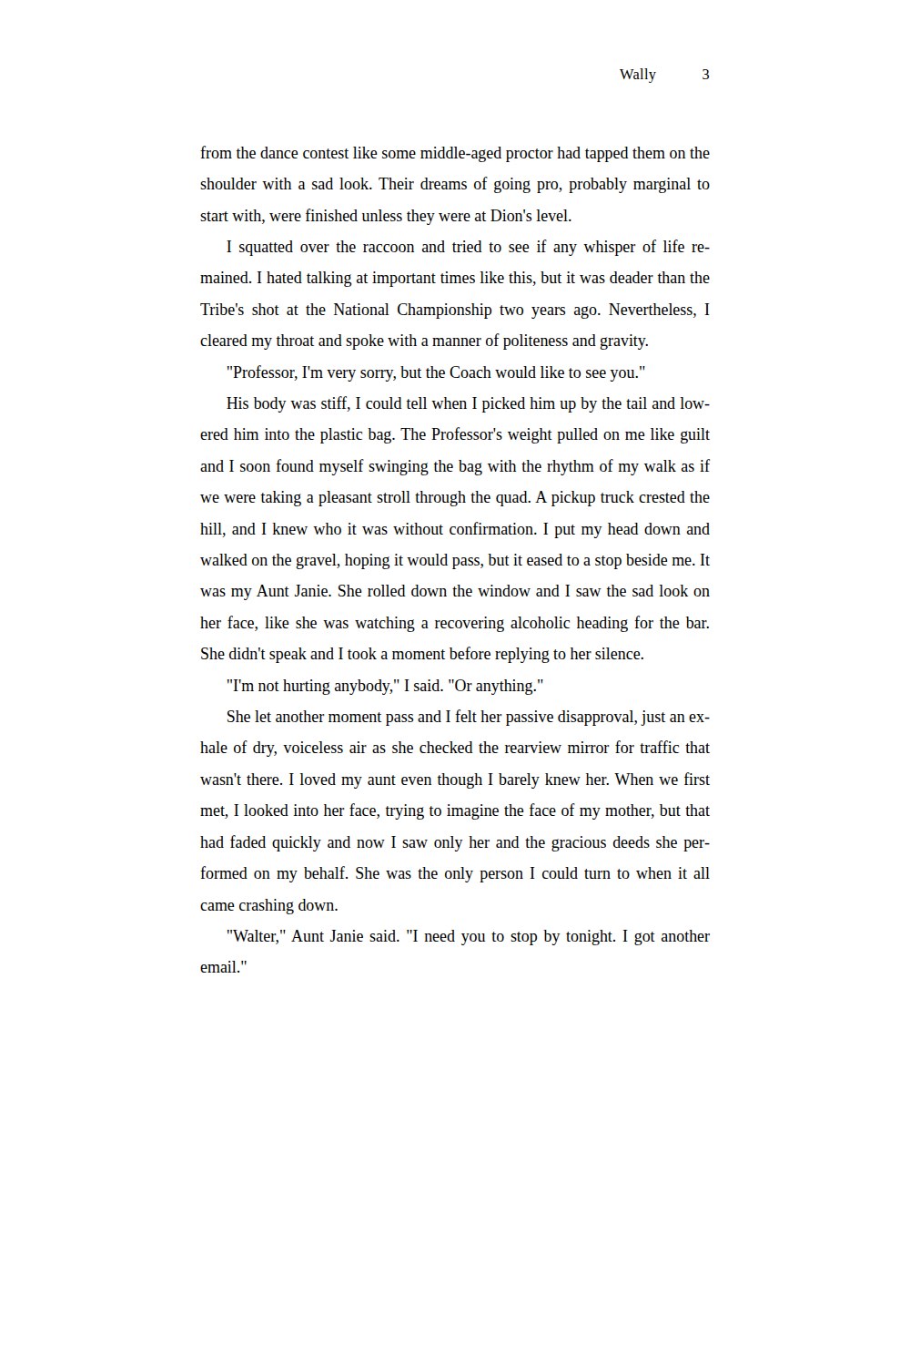Wally 3
from the dance contest like some middle-aged proctor had tapped them on the shoulder with a sad look. Their dreams of going pro, probably marginal to start with, were finished unless they were at Dion's level.
I squatted over the raccoon and tried to see if any whisper of life remained. I hated talking at important times like this, but it was deader than the Tribe's shot at the National Championship two years ago. Nevertheless, I cleared my throat and spoke with a manner of politeness and gravity.
"Professor, I'm very sorry, but the Coach would like to see you."
His body was stiff, I could tell when I picked him up by the tail and lowered him into the plastic bag. The Professor's weight pulled on me like guilt and I soon found myself swinging the bag with the rhythm of my walk as if we were taking a pleasant stroll through the quad. A pickup truck crested the hill, and I knew who it was without confirmation. I put my head down and walked on the gravel, hoping it would pass, but it eased to a stop beside me. It was my Aunt Janie. She rolled down the window and I saw the sad look on her face, like she was watching a recovering alcoholic heading for the bar. She didn't speak and I took a moment before replying to her silence.
"I'm not hurting anybody," I said. "Or anything."
She let another moment pass and I felt her passive disapproval, just an exhale of dry, voiceless air as she checked the rearview mirror for traffic that wasn't there. I loved my aunt even though I barely knew her. When we first met, I looked into her face, trying to imagine the face of my mother, but that had faded quickly and now I saw only her and the gracious deeds she performed on my behalf. She was the only person I could turn to when it all came crashing down.
"Walter," Aunt Janie said. "I need you to stop by tonight. I got another email."